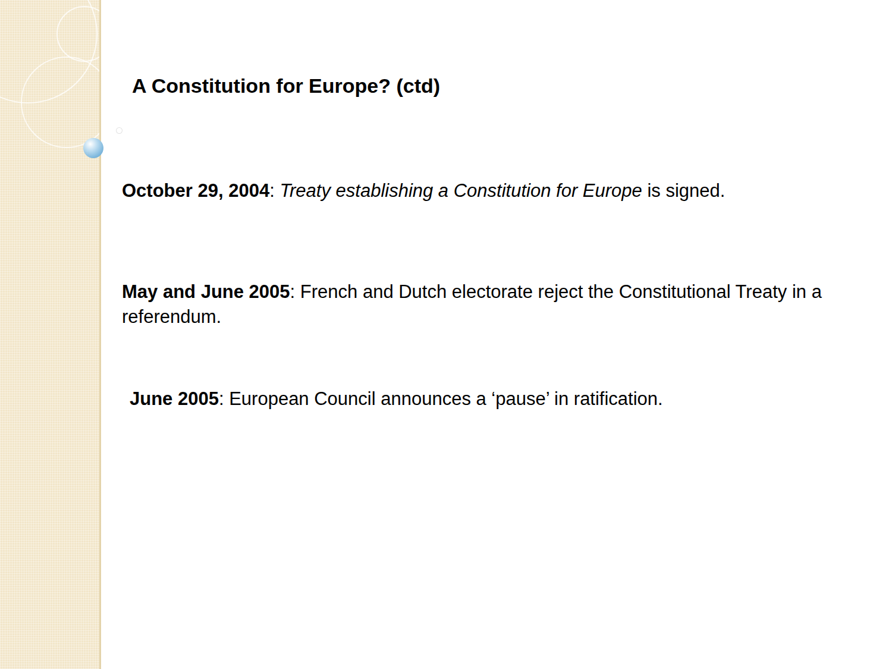A Constitution for Europe? (ctd)
October 29, 2004: Treaty establishing a Constitution for Europe is signed.
May and June 2005: French and Dutch electorate reject the Constitutional Treaty in a referendum.
June 2005: European Council announces a ‘pause’ in ratification.